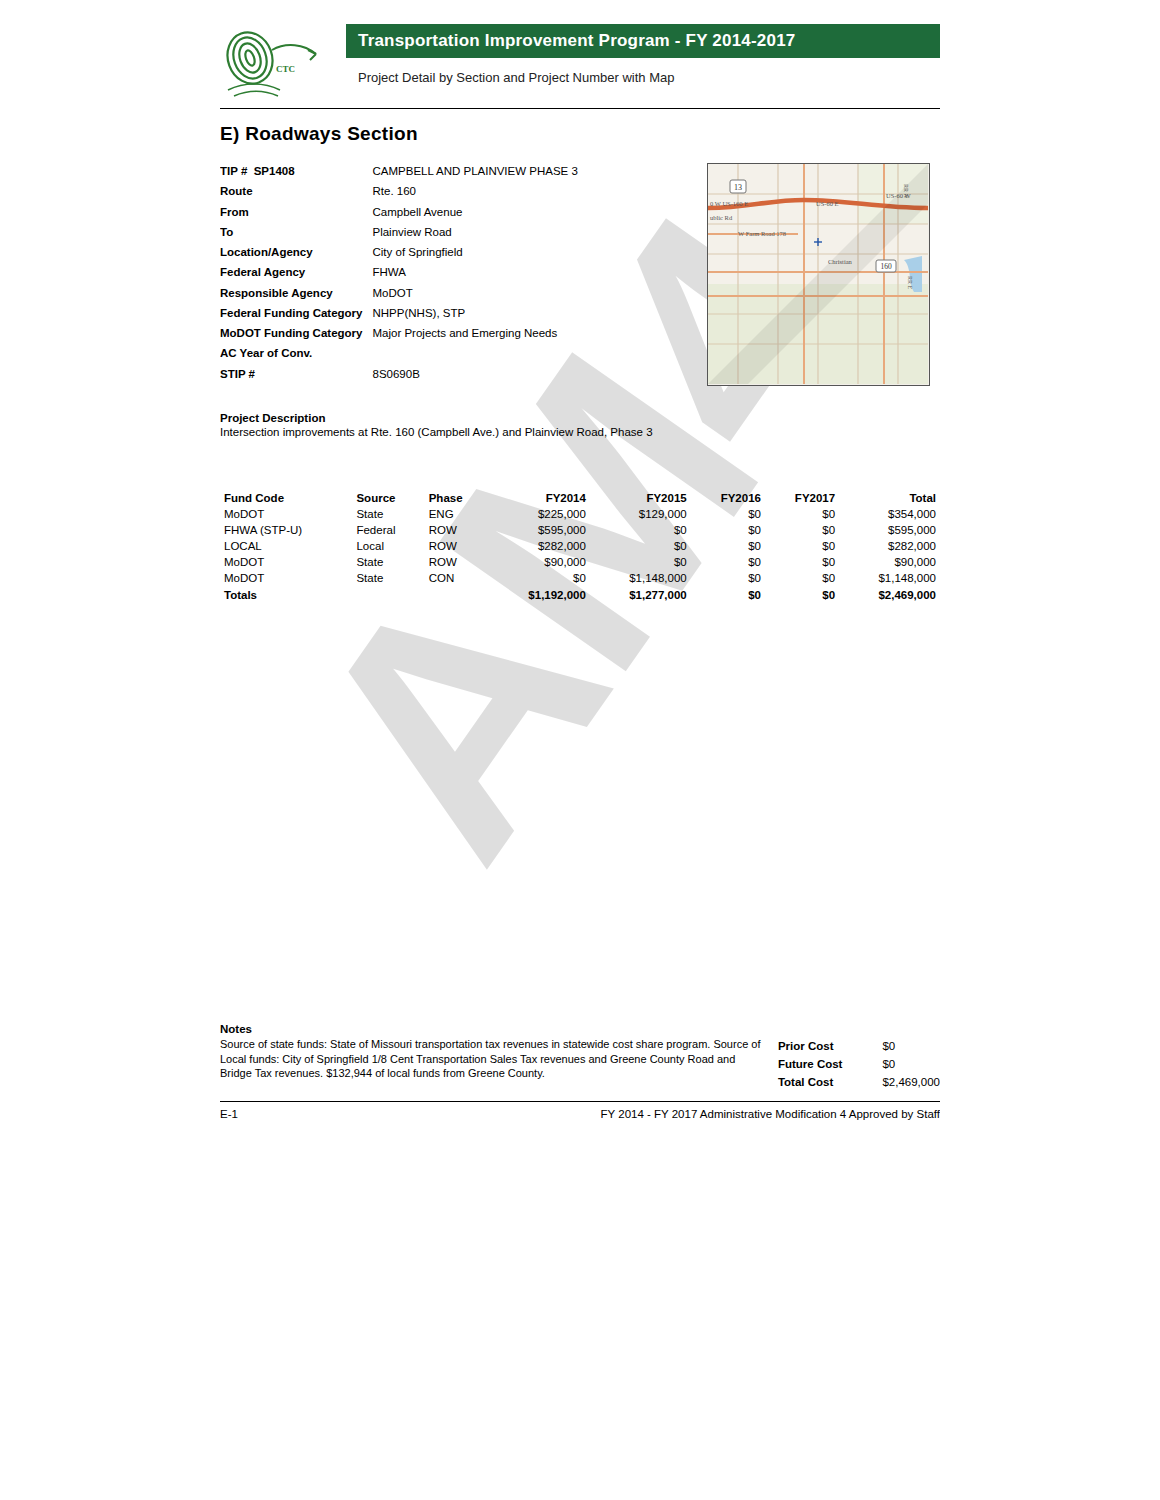AM4
CTC
Transportation Improvement Program - FY 2014-2017
Project Detail by Section and Project Number with Map
E) Roadways Section
| TIP # SP1408 | CAMPBELL AND PLAINVIEW PHASE 3 |
| Route | Rte. 160 |
| From | Campbell Avenue |
| To | Plainview Road |
| Location/Agency | City of Springfield |
| Federal Agency | FHWA |
| Responsible Agency | MoDOT |
| Federal Funding Category | NHPP(NHS), STP |
| MoDOT Funding Category | Major Projects and Emerging Needs |
| AC Year of Conv. | |
| STIP # | 8S0690B |
13 160 0 W US-160 E US-60 E US-60 W ublic Rd W Farm Road 178 Christian RR N RR E
Project Description
Intersection improvements at Rte. 160 (Campbell Ave.) and Plainview Road, Phase 3
| Fund Code | Source | Phase | FY2014 | FY2015 | FY2016 | FY2017 | Total |
| --- | --- | --- | --- | --- | --- | --- | --- |
| MoDOT | State | ENG | $225,000 | $129,000 | $0 | $0 | $354,000 |
| FHWA (STP-U) | Federal | ROW | $595,000 | $0 | $0 | $0 | $595,000 |
| LOCAL | Local | ROW | $282,000 | $0 | $0 | $0 | $282,000 |
| MoDOT | State | ROW | $90,000 | $0 | $0 | $0 | $90,000 |
| MoDOT | State | CON | $0 | $1,148,000 | $0 | $0 | $1,148,000 |
| Totals | | | $1,192,000 | $1,277,000 | $0 | $0 | $2,469,000 |
Notes
Source of state funds: State of Missouri transportation tax revenues in statewide cost share program. Source of Local funds: City of Springfield 1/8 Cent Transportation Sales Tax revenues and Greene County Road and Bridge Tax revenues. $132,944 of local funds from Greene County.
| Prior Cost | $0 |
| Future Cost | $0 |
| Total Cost | $2,469,000 |
E-1
FY 2014 - FY 2017 Administrative Modification 4 Approved by Staff